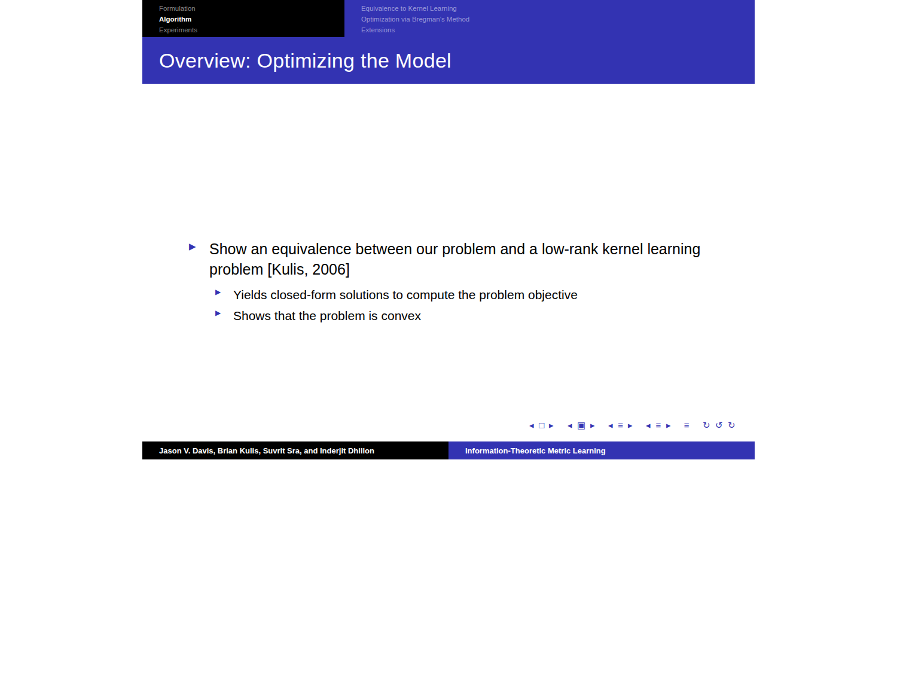Formulation
Algorithm
Experiments
Equivalence to Kernel Learning
Optimization via Bregman’s Method
Extensions
Overview: Optimizing the Model
Show an equivalence between our problem and a low-rank kernel learning problem [Kulis, 2006]
Yields closed-form solutions to compute the problem objective
Shows that the problem is convex
◂ □ ▸ ◂ ▣ ▸ ◂ ≡ ▸ ◂ ≡ ▸ ≡ ↻ ↺ ↻
Jason V. Davis, Brian Kulis, Suvrit Sra, and Inderjit Dhillon
Information-Theoretic Metric Learning